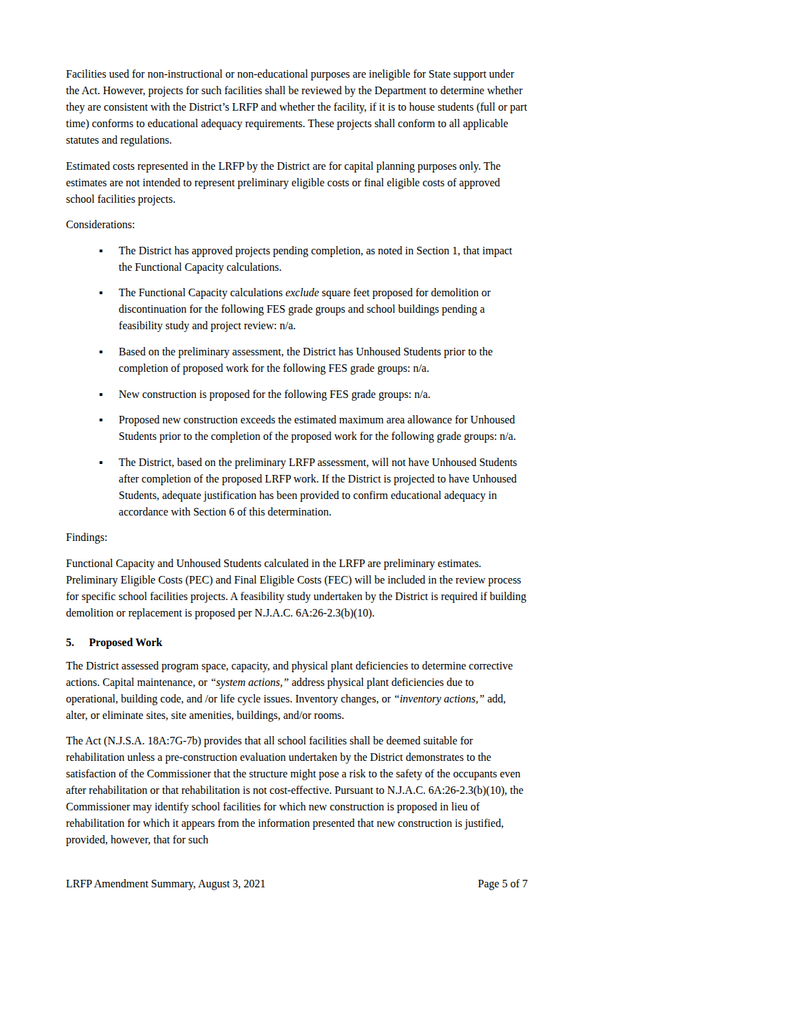Facilities used for non-instructional or non-educational purposes are ineligible for State support under the Act. However, projects for such facilities shall be reviewed by the Department to determine whether they are consistent with the District’s LRFP and whether the facility, if it is to house students (full or part time) conforms to educational adequacy requirements. These projects shall conform to all applicable statutes and regulations.
Estimated costs represented in the LRFP by the District are for capital planning purposes only. The estimates are not intended to represent preliminary eligible costs or final eligible costs of approved school facilities projects.
Considerations:
The District has approved projects pending completion, as noted in Section 1, that impact the Functional Capacity calculations.
The Functional Capacity calculations exclude square feet proposed for demolition or discontinuation for the following FES grade groups and school buildings pending a feasibility study and project review: n/a.
Based on the preliminary assessment, the District has Unhoused Students prior to the completion of proposed work for the following FES grade groups: n/a.
New construction is proposed for the following FES grade groups: n/a.
Proposed new construction exceeds the estimated maximum area allowance for Unhoused Students prior to the completion of the proposed work for the following grade groups: n/a.
The District, based on the preliminary LRFP assessment, will not have Unhoused Students after completion of the proposed LRFP work. If the District is projected to have Unhoused Students, adequate justification has been provided to confirm educational adequacy in accordance with Section 6 of this determination.
Findings:
Functional Capacity and Unhoused Students calculated in the LRFP are preliminary estimates. Preliminary Eligible Costs (PEC) and Final Eligible Costs (FEC) will be included in the review process for specific school facilities projects. A feasibility study undertaken by the District is required if building demolition or replacement is proposed per N.J.A.C. 6A:26-2.3(b)(10).
5. Proposed Work
The District assessed program space, capacity, and physical plant deficiencies to determine corrective actions. Capital maintenance, or “system actions,” address physical plant deficiencies due to operational, building code, and /or life cycle issues. Inventory changes, or “inventory actions,” add, alter, or eliminate sites, site amenities, buildings, and/or rooms.
The Act (N.J.S.A. 18A:7G-7b) provides that all school facilities shall be deemed suitable for rehabilitation unless a pre-construction evaluation undertaken by the District demonstrates to the satisfaction of the Commissioner that the structure might pose a risk to the safety of the occupants even after rehabilitation or that rehabilitation is not cost-effective. Pursuant to N.J.A.C. 6A:26-2.3(b)(10), the Commissioner may identify school facilities for which new construction is proposed in lieu of rehabilitation for which it appears from the information presented that new construction is justified, provided, however, that for such
LRFP Amendment Summary, August 3, 2021 Page 5 of 7